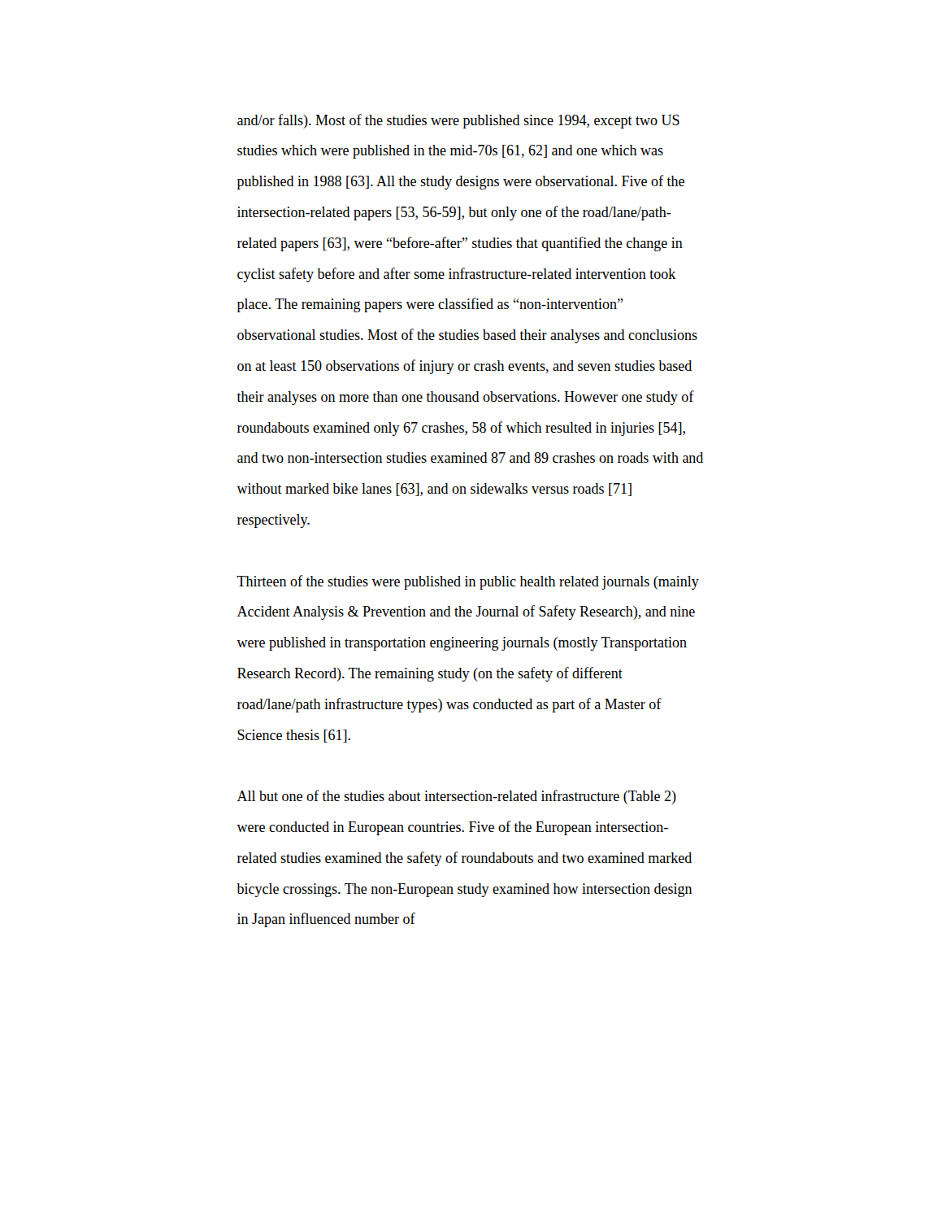and/or falls). Most of the studies were published since 1994, except two US studies which were published in the mid-70s [61, 62] and one which was published in 1988 [63]. All the study designs were observational. Five of the intersection-related papers [53, 56-59], but only one of the road/lane/path-related papers [63], were “before-after” studies that quantified the change in cyclist safety before and after some infrastructure-related intervention took place. The remaining papers were classified as “non-intervention” observational studies. Most of the studies based their analyses and conclusions on at least 150 observations of injury or crash events, and seven studies based their analyses on more than one thousand observations. However one study of roundabouts examined only 67 crashes, 58 of which resulted in injuries [54], and two non-intersection studies examined 87 and 89 crashes on roads with and without marked bike lanes [63], and on sidewalks versus roads [71] respectively.
Thirteen of the studies were published in public health related journals (mainly Accident Analysis & Prevention and the Journal of Safety Research), and nine were published in transportation engineering journals (mostly Transportation Research Record). The remaining study (on the safety of different road/lane/path infrastructure types) was conducted as part of a Master of Science thesis [61].
All but one of the studies about intersection-related infrastructure (Table 2) were conducted in European countries. Five of the European intersection-related studies examined the safety of roundabouts and two examined marked bicycle crossings. The non-European study examined how intersection design in Japan influenced number of